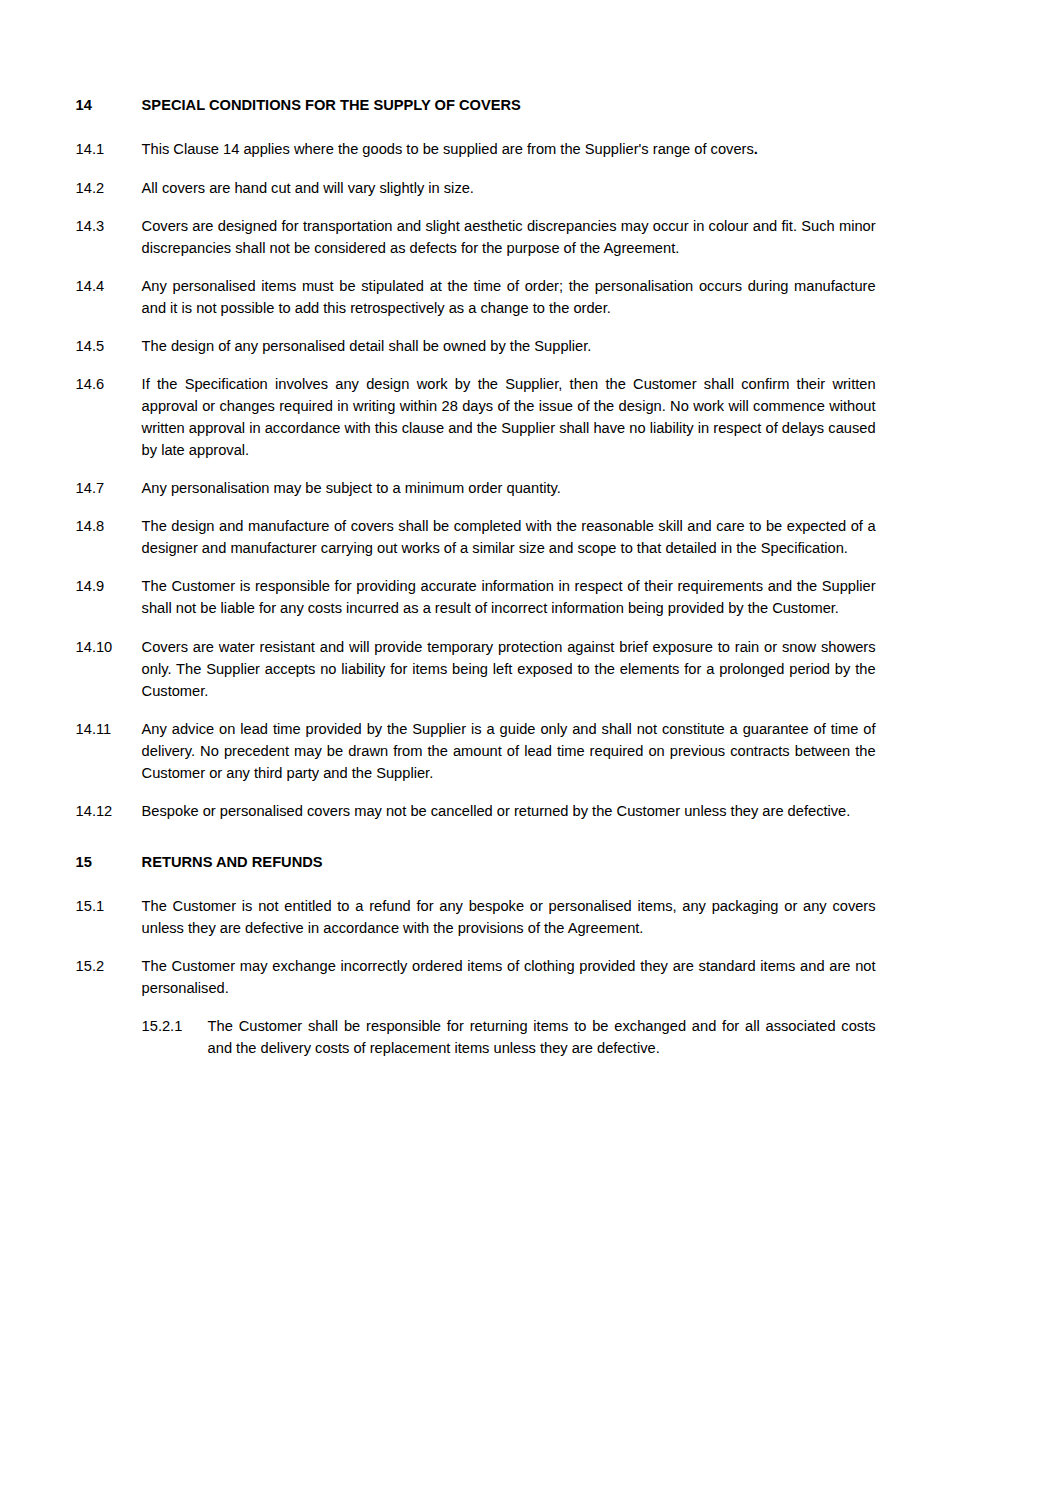14
Special Conditions for the Supply of Covers
14.1 This Clause 14 applies where the goods to be supplied are from the Supplier's range of covers.
14.2 All covers are hand cut and will vary slightly in size.
14.3 Covers are designed for transportation and slight aesthetic discrepancies may occur in colour and fit. Such minor discrepancies shall not be considered as defects for the purpose of the Agreement.
14.4 Any personalised items must be stipulated at the time of order; the personalisation occurs during manufacture and it is not possible to add this retrospectively as a change to the order.
14.5 The design of any personalised detail shall be owned by the Supplier.
14.6 If the Specification involves any design work by the Supplier, then the Customer shall confirm their written approval or changes required in writing within 28 days of the issue of the design. No work will commence without written approval in accordance with this clause and the Supplier shall have no liability in respect of delays caused by late approval.
14.7 Any personalisation may be subject to a minimum order quantity.
14.8 The design and manufacture of covers shall be completed with the reasonable skill and care to be expected of a designer and manufacturer carrying out works of a similar size and scope to that detailed in the Specification.
14.9 The Customer is responsible for providing accurate information in respect of their requirements and the Supplier shall not be liable for any costs incurred as a result of incorrect information being provided by the Customer.
14.10 Covers are water resistant and will provide temporary protection against brief exposure to rain or snow showers only. The Supplier accepts no liability for items being left exposed to the elements for a prolonged period by the Customer.
14.11 Any advice on lead time provided by the Supplier is a guide only and shall not constitute a guarantee of time of delivery. No precedent may be drawn from the amount of lead time required on previous contracts between the Customer or any third party and the Supplier.
14.12 Bespoke or personalised covers may not be cancelled or returned by the Customer unless they are defective.
15
Returns and Refunds
15.1 The Customer is not entitled to a refund for any bespoke or personalised items, any packaging or any covers unless they are defective in accordance with the provisions of the Agreement.
15.2 The Customer may exchange incorrectly ordered items of clothing provided they are standard items and are not personalised.
15.2.1 The Customer shall be responsible for returning items to be exchanged and for all associated costs and the delivery costs of replacement items unless they are defective.